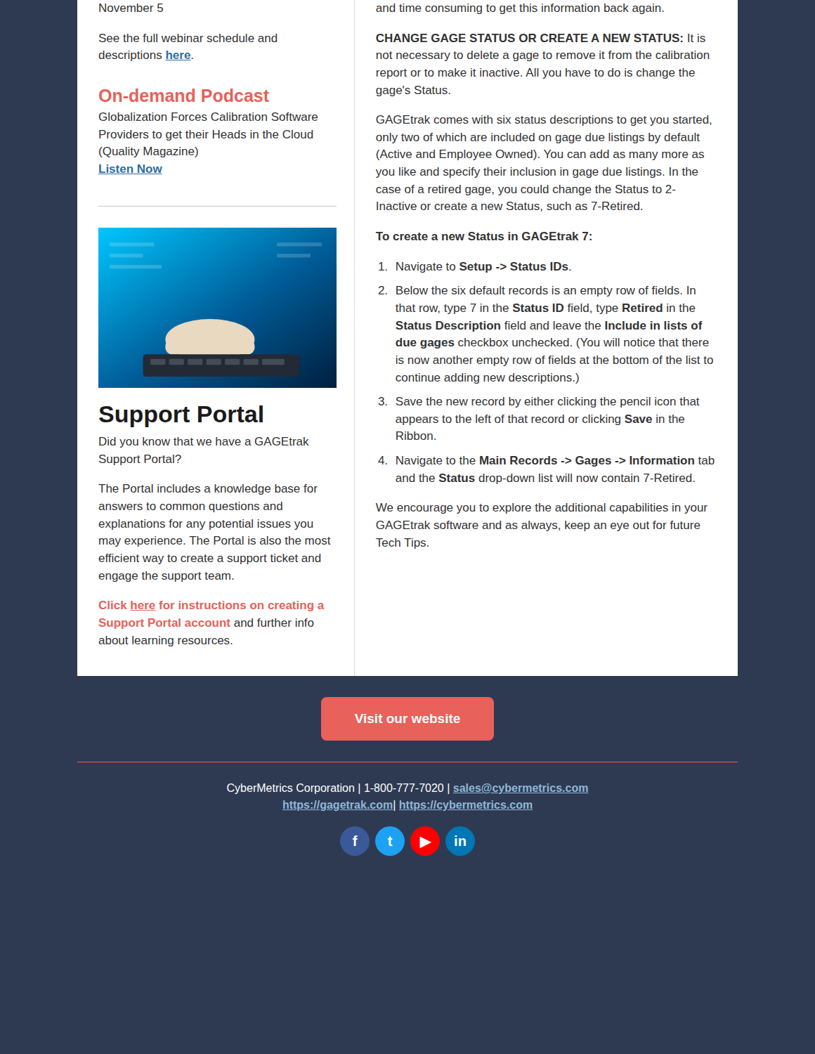November 5
See the full webinar schedule and descriptions here.
On-demand Podcast
Globalization Forces Calibration Software Providers to get their Heads in the Cloud (Quality Magazine)
Listen Now
Support Portal
Did you know that we have a GAGEtrak Support Portal?
The Portal includes a knowledge base for answers to common questions and explanations for any potential issues you may experience. The Portal is also the most efficient way to create a support ticket and engage the support team.
Click here for instructions on creating a Support Portal account and further info about learning resources.
and time consuming to get this information back again.
CHANGE GAGE STATUS OR CREATE A NEW STATUS: It is not necessary to delete a gage to remove it from the calibration report or to make it inactive. All you have to do is change the gage's Status.
GAGEtrak comes with six status descriptions to get you started, only two of which are included on gage due listings by default (Active and Employee Owned). You can add as many more as you like and specify their inclusion in gage due listings. In the case of a retired gage, you could change the Status to 2-Inactive or create a new Status, such as 7-Retired.
To create a new Status in GAGEtrak 7:
Navigate to Setup -> Status IDs.
Below the six default records is an empty row of fields. In that row, type 7 in the Status ID field, type Retired in the Status Description field and leave the Include in lists of due gages checkbox unchecked. (You will notice that there is now another empty row of fields at the bottom of the list to continue adding new descriptions.)
Save the new record by either clicking the pencil icon that appears to the left of that record or clicking Save in the Ribbon.
Navigate to the Main Records -> Gages -> Information tab and the Status drop-down list will now contain 7-Retired.
We encourage you to explore the additional capabilities in your GAGEtrak software and as always, keep an eye out for future Tech Tips.
Visit our website
CyberMetrics Corporation | 1-800-777-7020 | sales@cybermetrics.com
https://gagetrak.com| https://cybermetrics.com
ft▶in